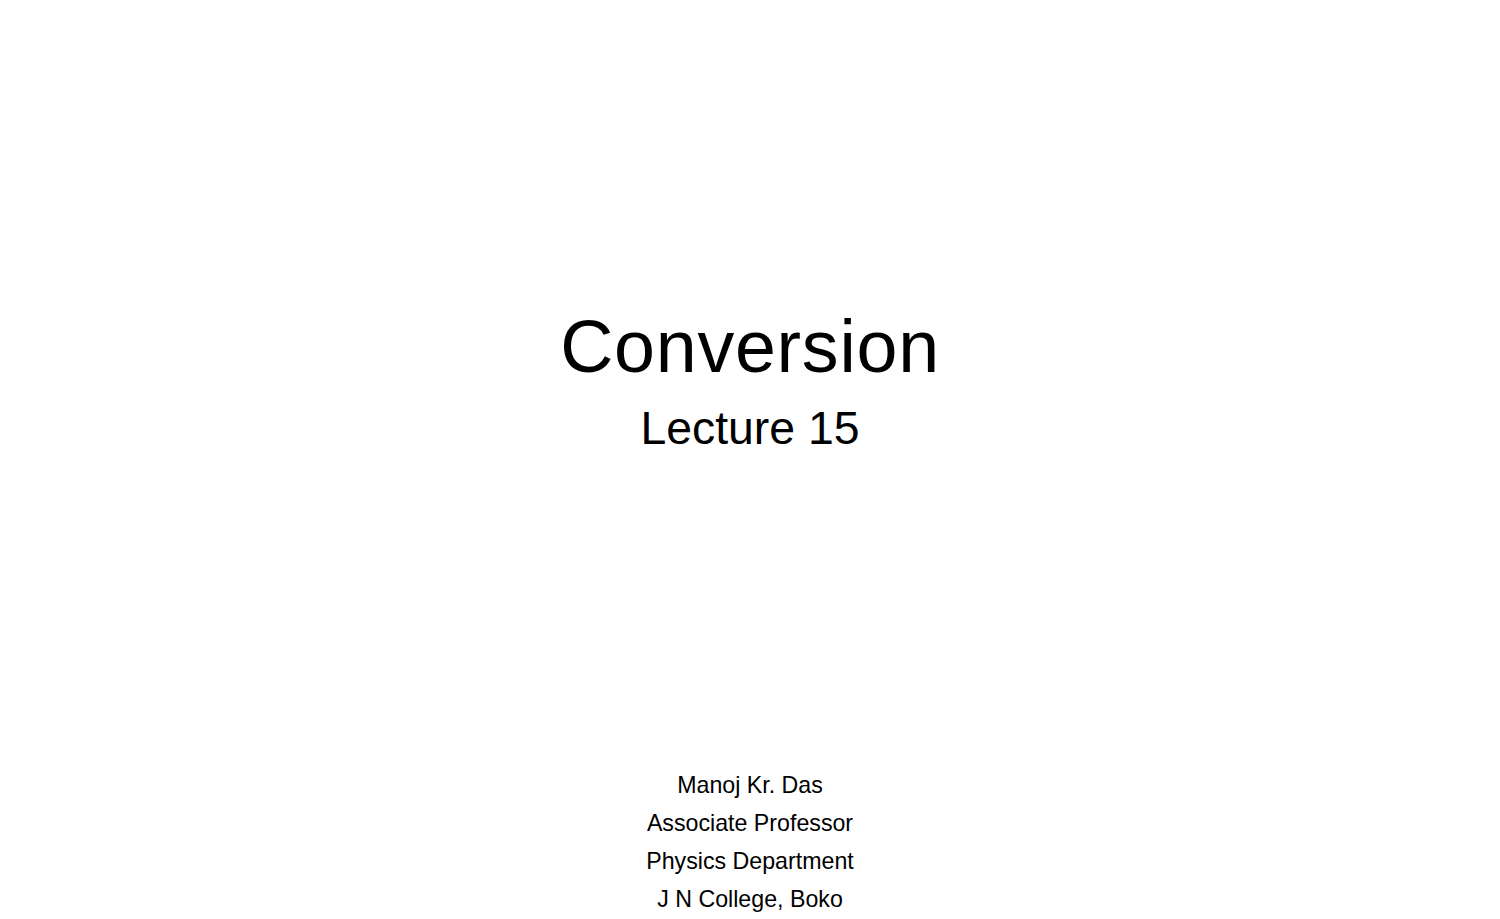Conversion
Lecture 15
Manoj Kr. Das
Associate Professor
Physics Department
J N College, Boko